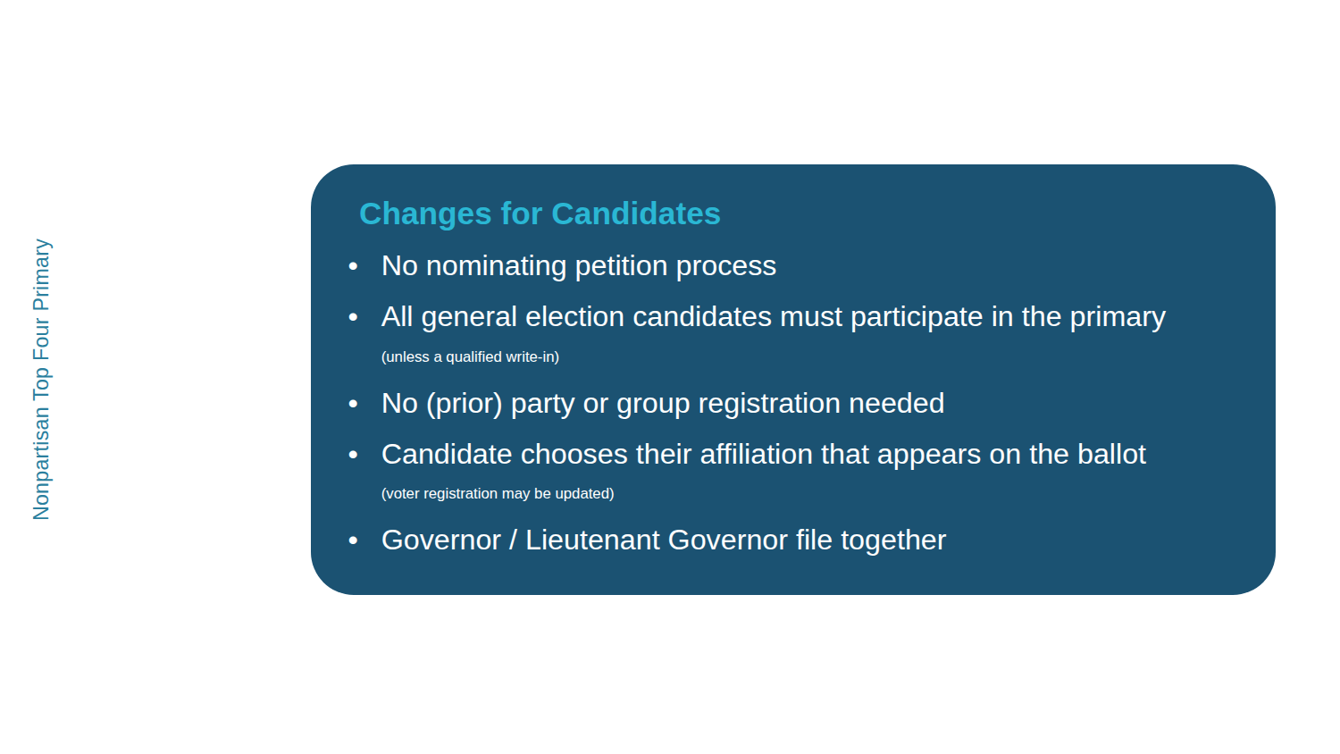Nonpartisan Top Four Primary
Changes for Candidates
No nominating petition process
All general election candidates must participate in the primary (unless a qualified write-in)
No (prior) party or group registration needed
Candidate chooses their affiliation that appears on the ballot (voter registration may be updated)
Governor / Lieutenant Governor file together